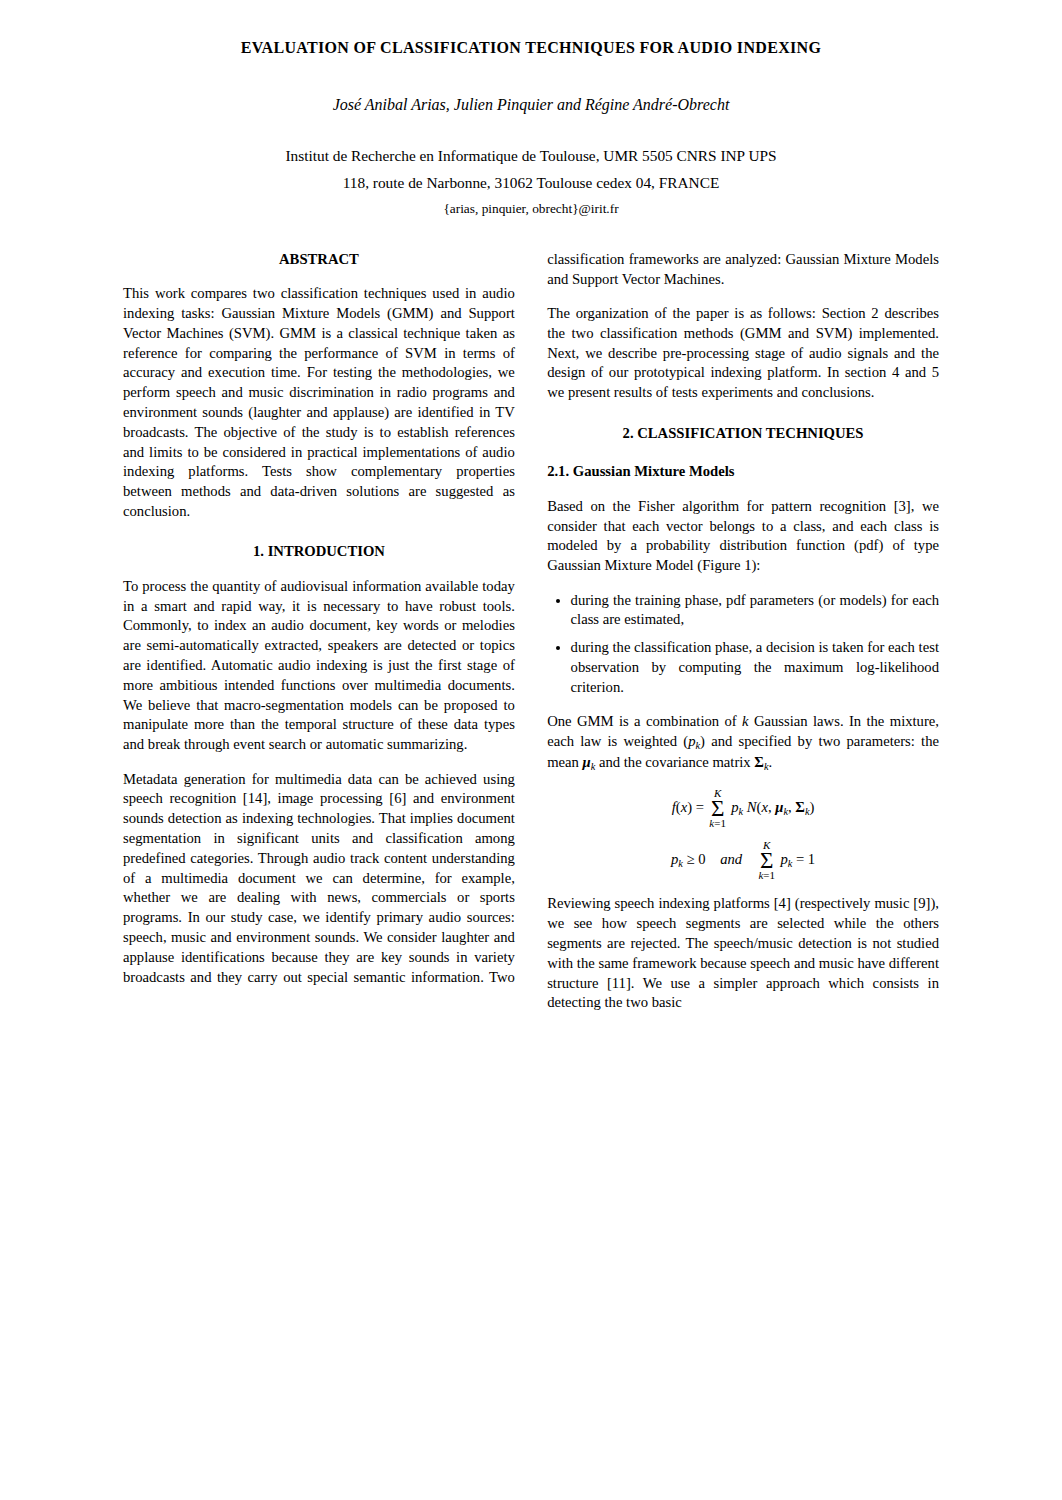Evaluation of Classification Techniques for Audio Indexing
José Anibal Arias, Julien Pinquier and Régine André-Obrecht
Institut de Recherche en Informatique de Toulouse, UMR 5505 CNRS INP UPS
118, route de Narbonne, 31062 Toulouse cedex 04, FRANCE
{arias, pinquier, obrecht}@irit.fr
Abstract
This work compares two classification techniques used in audio indexing tasks: Gaussian Mixture Models (GMM) and Support Vector Machines (SVM). GMM is a classical technique taken as reference for comparing the performance of SVM in terms of accuracy and execution time. For testing the methodologies, we perform speech and music discrimination in radio programs and environment sounds (laughter and applause) are identified in TV broadcasts. The objective of the study is to establish references and limits to be considered in practical implementations of audio indexing platforms. Tests show complementary properties between methods and data-driven solutions are suggested as conclusion.
1. Introduction
To process the quantity of audiovisual information available today in a smart and rapid way, it is necessary to have robust tools. Commonly, to index an audio document, key words or melodies are semi-automatically extracted, speakers are detected or topics are identified. Automatic audio indexing is just the first stage of more ambitious intended functions over multimedia documents. We believe that macro-segmentation models can be proposed to manipulate more than the temporal structure of these data types and break through event search or automatic summarizing.
Metadata generation for multimedia data can be achieved using speech recognition [14], image processing [6] and environment sounds detection as indexing technologies. That implies document segmentation in significant units and classification among predefined categories. Through audio track content understanding of a multimedia document we can determine, for example, whether we are dealing with news, commercials or sports programs. In our study case, we identify primary audio sources: speech, music and environment sounds. We consider laughter and applause identifications because they are key sounds in variety broadcasts and they carry out special semantic information. Two classification frameworks are analyzed: Gaussian Mixture Models and Support Vector Machines.
The organization of the paper is as follows: Section 2 describes the two classification methods (GMM and SVM) implemented. Next, we describe pre-processing stage of audio signals and the design of our prototypical indexing platform. In section 4 and 5 we present results of tests experiments and conclusions.
2. Classification Techniques
2.1. Gaussian Mixture Models
Based on the Fisher algorithm for pattern recognition [3], we consider that each vector belongs to a class, and each class is modeled by a probability distribution function (pdf) of type Gaussian Mixture Model (Figure 1):
during the training phase, pdf parameters (or models) for each class are estimated,
during the classification phase, a decision is taken for each test observation by computing the maximum log-likelihood criterion.
One GMM is a combination of k Gaussian laws. In the mixture, each law is weighted (pk) and specified by two parameters: the mean μk and the covariance matrix Σk.
f(x) = KΣk=1 pk N(x, μk, Σk) pk ≥ 0 and KΣk=1 pk = 1
Reviewing speech indexing platforms [4] (respectively music [9]), we see how speech segments are selected while the others segments are rejected. The speech/music detection is not studied with the same framework because speech and music have different structure [11]. We use a simpler approach which consists in detecting the two basic